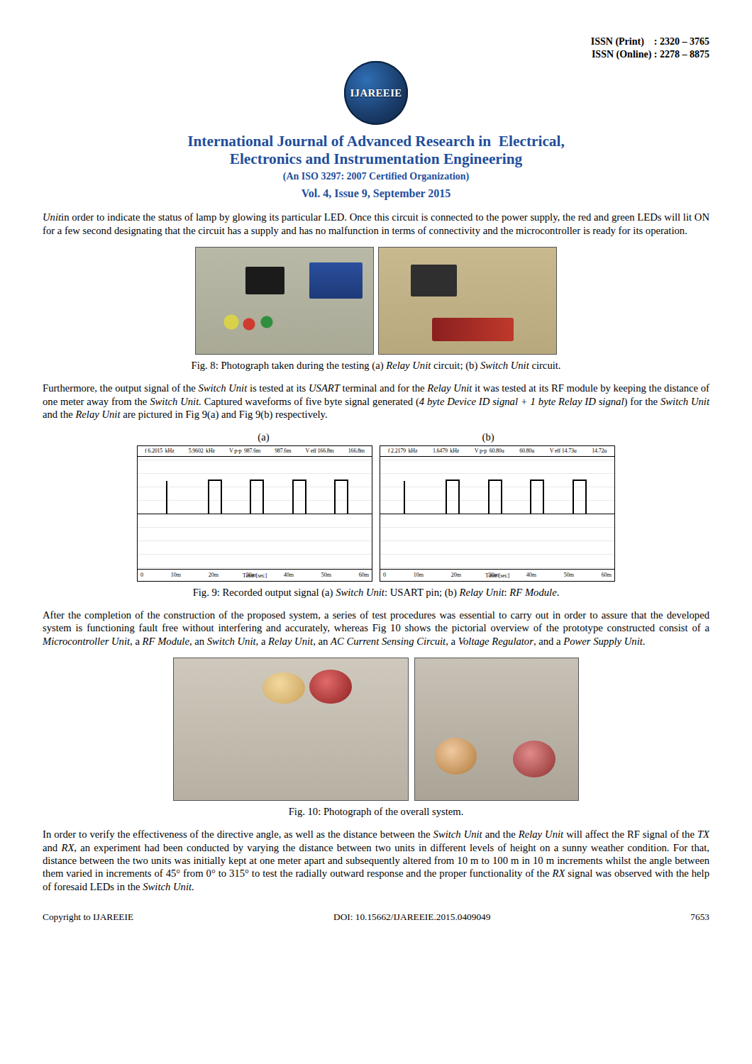ISSN (Print) : 2320 – 3765
ISSN (Online) : 2278 – 8875
International Journal of Advanced Research in Electrical,
Electronics and Instrumentation Engineering
(An ISO 3297: 2007 Certified Organization)
Vol. 4, Issue 9, September 2015
Unitin order to indicate the status of lamp by glowing its particular LED. Once this circuit is connected to the power supply, the red and green LEDs will lit ON for a few second designating that the circuit has a supply and has no malfunction in terms of connectivity and the microcontroller is ready for its operation.
(a)
(b)
Fig. 8: Photograph taken during the testing (a) Relay Unit circuit; (b) Switch Unit circuit.
Furthermore, the output signal of the Switch Unit is tested at its USART terminal and for the Relay Unit it was tested at its RF module by keeping the distance of one meter away from the Switch Unit. Captured waveforms of five byte signal generated (4 byte Device ID signal + 1 byte Relay ID signal) for the Switch Unit and the Relay Unit are pictured in Fig 9(a) and Fig 9(b) respectively.
(a) (b)
f 6.2015 kHz 5.9602 kHz V p-p 987.6m 987.6m V eff 166.8m 166.8m
010m 20m 30m 40m 50m 60m
Time [sec]
f 2.2179 kHz 1.6479 kHz V p-p 60.80u 60.80u V eff 14.73u 14.72u
010m 20m 30m 40m 50m 60m
Time [sec]
Fig. 9: Recorded output signal (a) Switch Unit: USART pin; (b) Relay Unit: RF Module.
After the completion of the construction of the proposed system, a series of test procedures was essential to carry out in order to assure that the developed system is functioning fault free without interfering and accurately, whereas Fig 10 shows the pictorial overview of the prototype constructed consist of a Microcontroller Unit, a RF Module, an Switch Unit, a Relay Unit, an AC Current Sensing Circuit, a Voltage Regulator, and a Power Supply Unit.
Fig. 10: Photograph of the overall system.
In order to verify the effectiveness of the directive angle, as well as the distance between the Switch Unit and the Relay Unit will affect the RF signal of the TX and RX, an experiment had been conducted by varying the distance between two units in different levels of height on a sunny weather condition. For that, distance between the two units was initially kept at one meter apart and subsequently altered from 10 m to 100 m in 10 m increments whilst the angle between them varied in increments of 45° from 0° to 315° to test the radially outward response and the proper functionality of the RX signal was observed with the help of foresaid LEDs in the Switch Unit.
Copyright to IJAREEIE DOI: 10.15662/IJAREEIE.2015.0409049 7653